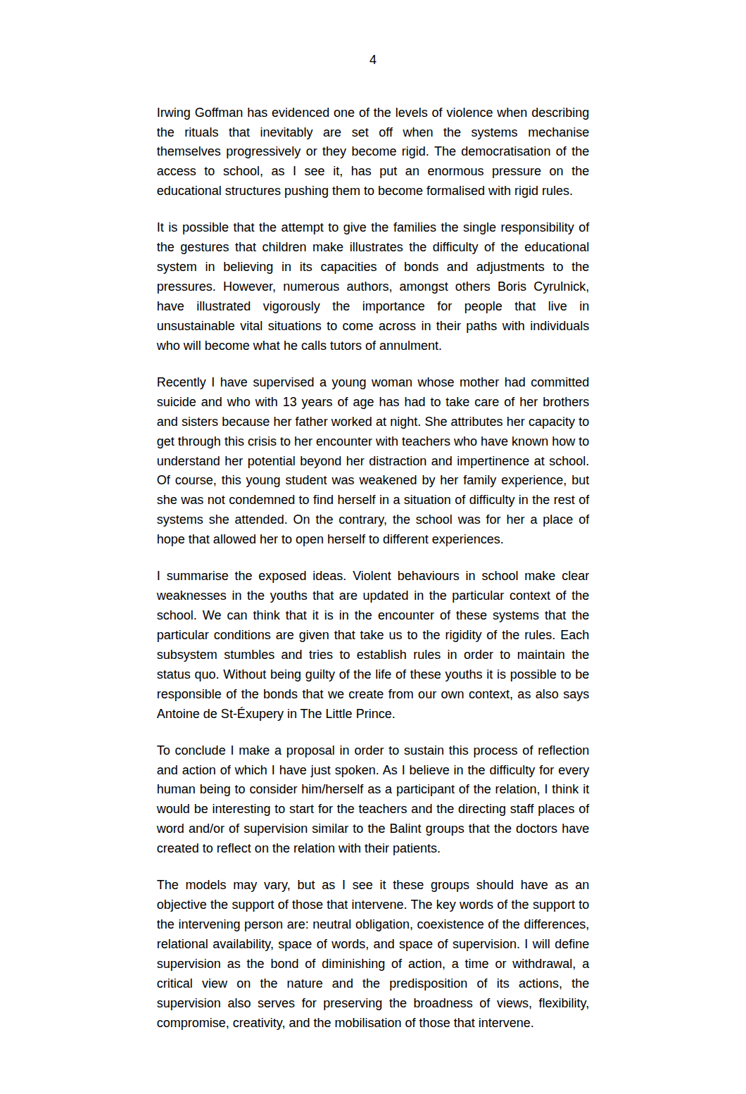4
Irwing Goffman has evidenced one of the levels of violence when describing the rituals that inevitably are set off when the systems mechanise themselves progressively or they become rigid. The democratisation of the access to school, as I see it, has put an enormous pressure on the educational structures pushing them to become formalised with rigid rules.
It is possible that the attempt to give the families the single responsibility of the gestures that children make illustrates the difficulty of the educational system in believing in its capacities of bonds and adjustments to the pressures. However, numerous authors, amongst others Boris Cyrulnick, have illustrated vigorously the importance for people that live in unsustainable vital situations to come across in their paths with individuals who will become what he calls tutors of annulment.
Recently I have supervised a young woman whose mother had committed suicide and who with 13 years of age has had to take care of her brothers and sisters because her father worked at night. She attributes her capacity to get through this crisis to her encounter with teachers who have known how to understand her potential beyond her distraction and impertinence at school. Of course, this young student was weakened by her family experience, but she was not condemned to find herself in a situation of difficulty in the rest of systems she attended. On the contrary, the school was for her a place of hope that allowed her to open herself to different experiences.
I summarise the exposed ideas. Violent behaviours in school make clear weaknesses in the youths that are updated in the particular context of the school. We can think that it is in the encounter of these systems that the particular conditions are given that take us to the rigidity of the rules. Each subsystem stumbles and tries to establish rules in order to maintain the status quo. Without being guilty of the life of these youths it is possible to be responsible of the bonds that we create from our own context, as also says Antoine de St-Éxupery in The Little Prince.
To conclude I make a proposal in order to sustain this process of reflection and action of which I have just spoken. As I believe in the difficulty for every human being to consider him/herself as a participant of the relation, I think it would be interesting to start for the teachers and the directing staff places of word and/or of supervision similar to the Balint groups that the doctors have created to reflect on the relation with their patients.
The models may vary, but as I see it these groups should have as an objective the support of those that intervene. The key words of the support to the intervening person are: neutral obligation, coexistence of the differences, relational availability, space of words, and space of supervision. I will define supervision as the bond of diminishing of action, a time or withdrawal, a critical view on the nature and the predisposition of its actions, the supervision also serves for preserving the broadness of views, flexibility, compromise, creativity, and the mobilisation of those that intervene.